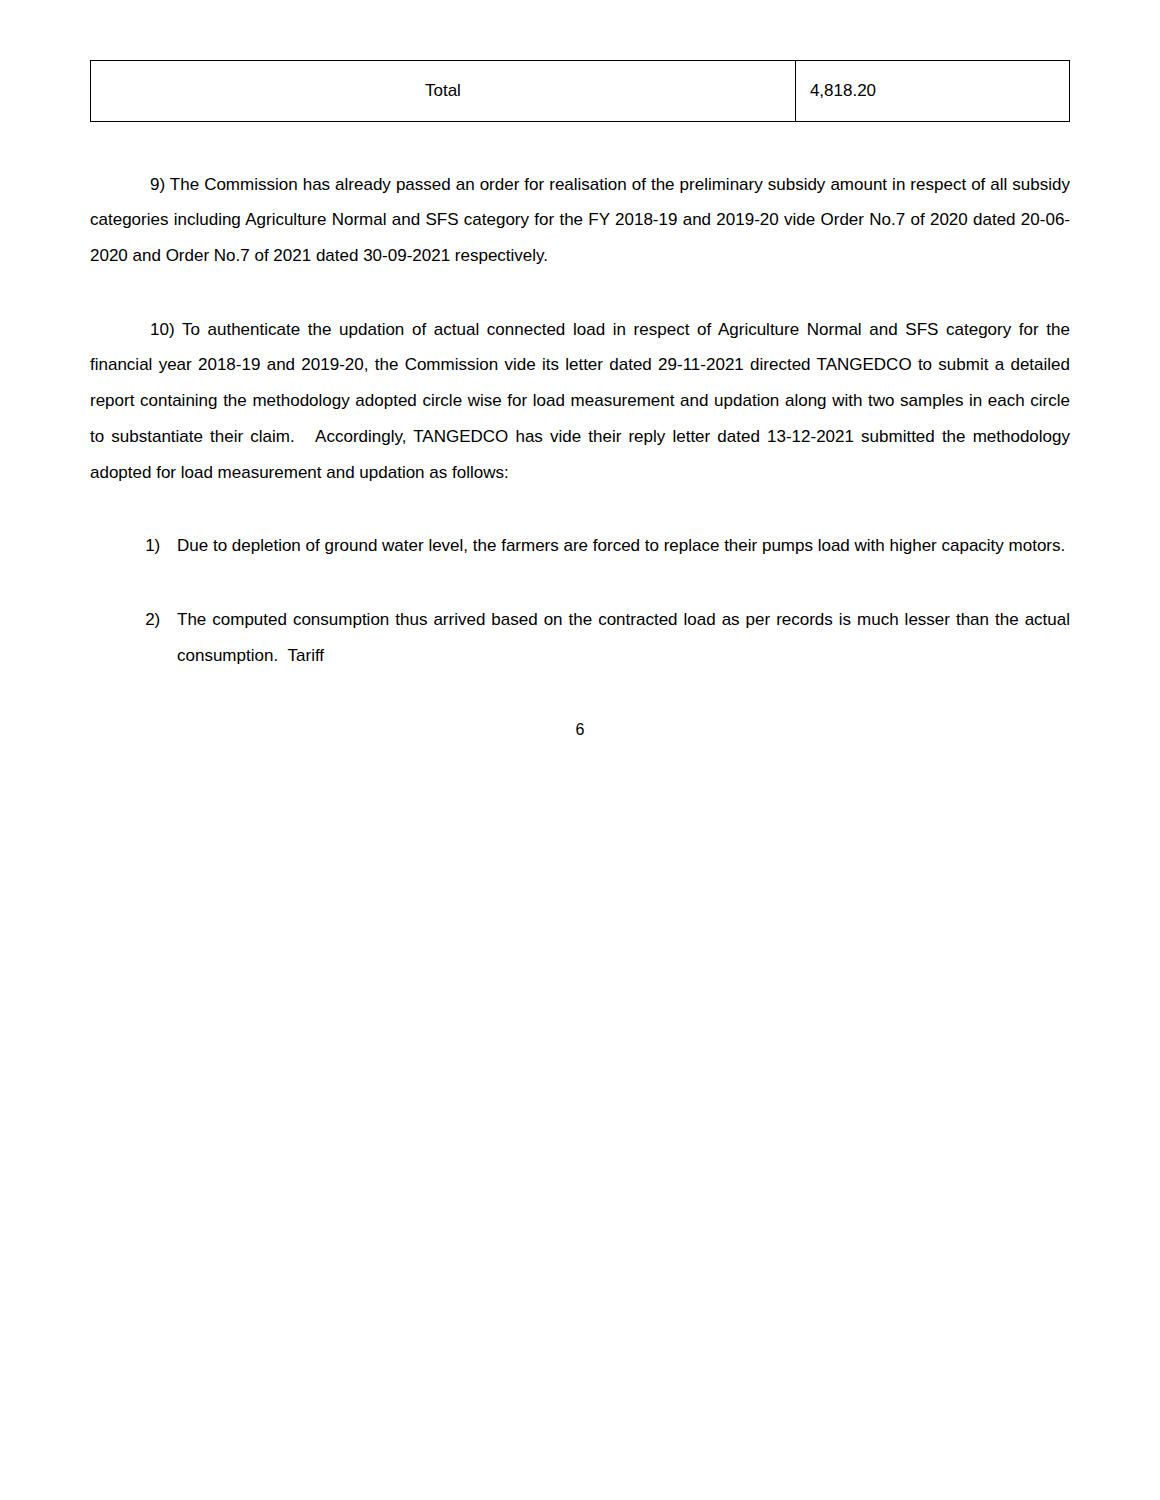| Total | 4,818.20 |
9) The Commission has already passed an order for realisation of the preliminary subsidy amount in respect of all subsidy categories including Agriculture Normal and SFS category for the FY 2018-19 and 2019-20 vide Order No.7 of 2020 dated 20-06-2020 and Order No.7 of 2021 dated 30-09-2021 respectively.
10) To authenticate the updation of actual connected load in respect of Agriculture Normal and SFS category for the financial year 2018-19 and 2019-20, the Commission vide its letter dated 29-11-2021 directed TANGEDCO to submit a detailed report containing the methodology adopted circle wise for load measurement and updation along with two samples in each circle to substantiate their claim. Accordingly, TANGEDCO has vide their reply letter dated 13-12-2021 submitted the methodology adopted for load measurement and updation as follows:
Due to depletion of ground water level, the farmers are forced to replace their pumps load with higher capacity motors.
The computed consumption thus arrived based on the contracted load as per records is much lesser than the actual consumption. Tariff
6